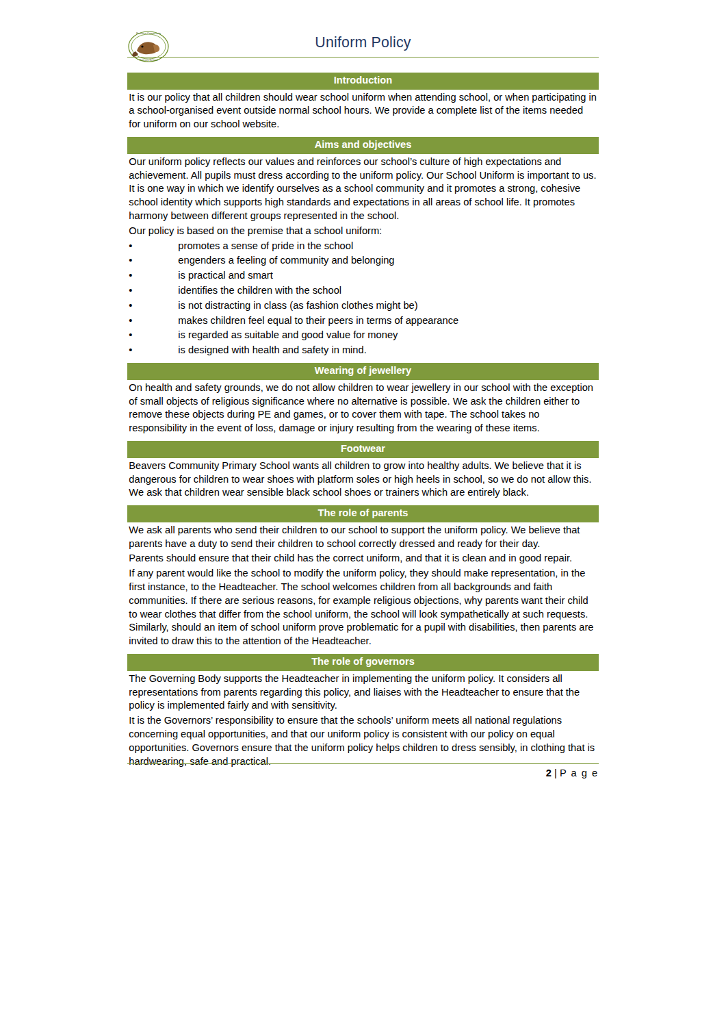Beavers Community Primary School
Uniform Policy
Introduction
It is our policy that all children should wear school uniform when attending school, or when participating in a school-organised event outside normal school hours. We provide a complete list of the items needed for uniform on our school website.
Aims and objectives
Our uniform policy reflects our values and reinforces our school’s culture of high expectations and achievement. All pupils must dress according to the uniform policy. Our School Uniform is important to us. It is one way in which we identify ourselves as a school community and it promotes a strong, cohesive school identity which supports high standards and expectations in all areas of school life. It promotes harmony between different groups represented in the school.
Our policy is based on the premise that a school uniform:
promotes a sense of pride in the school
engenders a feeling of community and belonging
is practical and smart
identifies the children with the school
is not distracting in class (as fashion clothes might be)
makes children feel equal to their peers in terms of appearance
is regarded as suitable and good value for money
is designed with health and safety in mind.
Wearing of jewellery
On health and safety grounds, we do not allow children to wear jewellery in our school with the exception of small objects of religious significance where no alternative is possible. We ask the children either to remove these objects during PE and games, or to cover them with tape. The school takes no responsibility in the event of loss, damage or injury resulting from the wearing of these items.
Footwear
Beavers Community Primary School wants all children to grow into healthy adults. We believe that it is dangerous for children to wear shoes with platform soles or high heels in school, so we do not allow this. We ask that children wear sensible black school shoes or trainers which are entirely black.
The role of parents
We ask all parents who send their children to our school to support the uniform policy. We believe that parents have a duty to send their children to school correctly dressed and ready for their day.
Parents should ensure that their child has the correct uniform, and that it is clean and in good repair.
If any parent would like the school to modify the uniform policy, they should make representation, in the first instance, to the Headteacher. The school welcomes children from all backgrounds and faith communities. If there are serious reasons, for example religious objections, why parents want their child to wear clothes that differ from the school uniform, the school will look sympathetically at such requests. Similarly, should an item of school uniform prove problematic for a pupil with disabilities, then parents are invited to draw this to the attention of the Headteacher.
The role of governors
The Governing Body supports the Headteacher in implementing the uniform policy. It considers all representations from parents regarding this policy, and liaises with the Headteacher to ensure that the policy is implemented fairly and with sensitivity.
It is the Governors’ responsibility to ensure that the schools’ uniform meets all national regulations concerning equal opportunities, and that our uniform policy is consistent with our policy on equal opportunities. Governors ensure that the uniform policy helps children to dress sensibly, in clothing that is hardwearing, safe and practical.
2 | P a g e